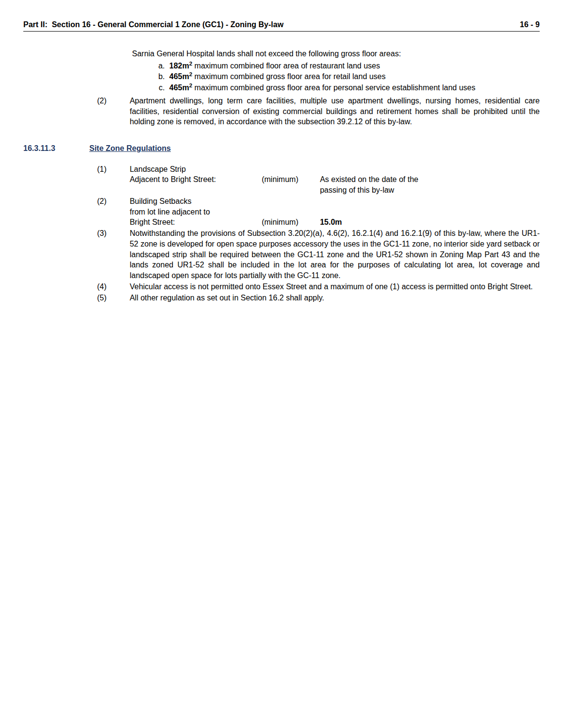Part II: Section 16 - General Commercial 1 Zone (GC1) - Zoning By-law 16 - 9
Sarnia General Hospital lands shall not exceed the following gross floor areas:
182m2 maximum combined floor area of restaurant land uses
465m2 maximum combined gross floor area for retail land uses
465m2 maximum combined gross floor area for personal service establishment land uses
(2) Apartment dwellings, long term care facilities, multiple use apartment dwellings, nursing homes, residential care facilities, residential conversion of existing commercial buildings and retirement homes shall be prohibited until the holding zone is removed, in accordance with the subsection 39.2.12 of this by-law.
16.3.11.3 Site Zone Regulations
(1)
Landscape Strip
Adjacent to Bright Street: (minimum) As existed on the date of the
passing of this by-law
(2)
Building Setbacks
from lot line adjacent to
Bright Street: (minimum) 15.0m
(3) Notwithstanding the provisions of Subsection 3.20(2)(a), 4.6(2), 16.2.1(4) and 16.2.1(9) of this by-law, where the UR1-52 zone is developed for open space purposes accessory the uses in the GC1-11 zone, no interior side yard setback or landscaped strip shall be required between the GC1-11 zone and the UR1-52 shown in Zoning Map Part 43 and the lands zoned UR1-52 shall be included in the lot area for the purposes of calculating lot area, lot coverage and landscaped open space for lots partially with the GC-11 zone.
(4) Vehicular access is not permitted onto Essex Street and a maximum of one (1) access is permitted onto Bright Street.
(5) All other regulation as set out in Section 16.2 shall apply.